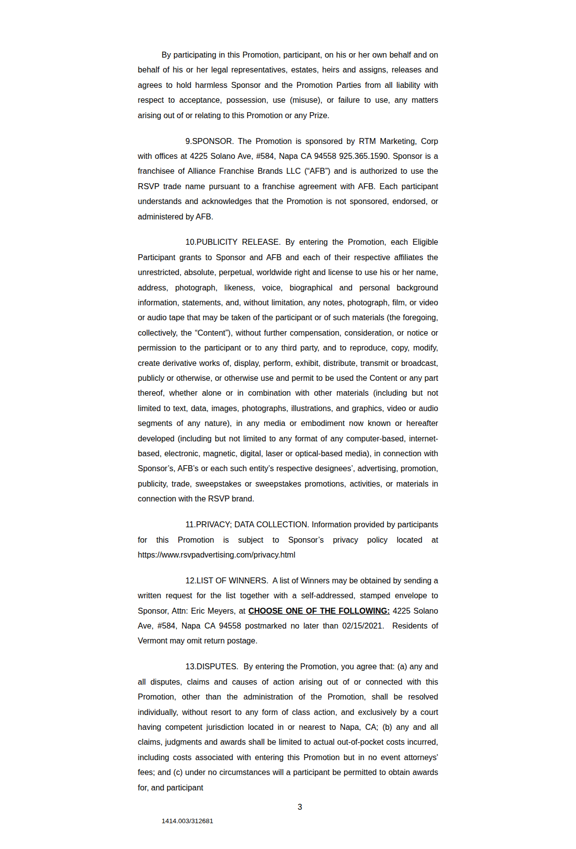By participating in this Promotion, participant, on his or her own behalf and on behalf of his or her legal representatives, estates, heirs and assigns, releases and agrees to hold harmless Sponsor and the Promotion Parties from all liability with respect to acceptance, possession, use (misuse), or failure to use, any matters arising out of or relating to this Promotion or any Prize.
9. SPONSOR. The Promotion is sponsored by RTM Marketing, Corp with offices at 4225 Solano Ave, #584, Napa CA 94558 925.365.1590. Sponsor is a franchisee of Alliance Franchise Brands LLC (“AFB”) and is authorized to use the RSVP trade name pursuant to a franchise agreement with AFB. Each participant understands and acknowledges that the Promotion is not sponsored, endorsed, or administered by AFB.
10. PUBLICITY RELEASE. By entering the Promotion, each Eligible Participant grants to Sponsor and AFB and each of their respective affiliates the unrestricted, absolute, perpetual, worldwide right and license to use his or her name, address, photograph, likeness, voice, biographical and personal background information, statements, and, without limitation, any notes, photograph, film, or video or audio tape that may be taken of the participant or of such materials (the foregoing, collectively, the “Content”), without further compensation, consideration, or notice or permission to the participant or to any third party, and to reproduce, copy, modify, create derivative works of, display, perform, exhibit, distribute, transmit or broadcast, publicly or otherwise, or otherwise use and permit to be used the Content or any part thereof, whether alone or in combination with other materials (including but not limited to text, data, images, photographs, illustrations, and graphics, video or audio segments of any nature), in any media or embodiment now known or hereafter developed (including but not limited to any format of any computer-based, internet-based, electronic, magnetic, digital, laser or optical-based media), in connection with Sponsor’s, AFB’s or each such entity’s respective designees’, advertising, promotion, publicity, trade, sweepstakes or sweepstakes promotions, activities, or materials in connection with the RSVP brand.
11. PRIVACY; DATA COLLECTION. Information provided by participants for this Promotion is subject to Sponsor’s privacy policy located at https://www.rsvpadvertising.com/privacy.html
12. LIST OF WINNERS. A list of Winners may be obtained by sending a written request for the list together with a self-addressed, stamped envelope to Sponsor, Attn: Eric Meyers, at CHOOSE ONE OF THE FOLLOWING: 4225 Solano Ave, #584, Napa CA 94558 postmarked no later than 02/15/2021. Residents of Vermont may omit return postage.
13. DISPUTES. By entering the Promotion, you agree that: (a) any and all disputes, claims and causes of action arising out of or connected with this Promotion, other than the administration of the Promotion, shall be resolved individually, without resort to any form of class action, and exclusively by a court having competent jurisdiction located in or nearest to Napa, CA; (b) any and all claims, judgments and awards shall be limited to actual out-of-pocket costs incurred, including costs associated with entering this Promotion but in no event attorneys' fees; and (c) under no circumstances will a participant be permitted to obtain awards for, and participant
3
1414.003/312681